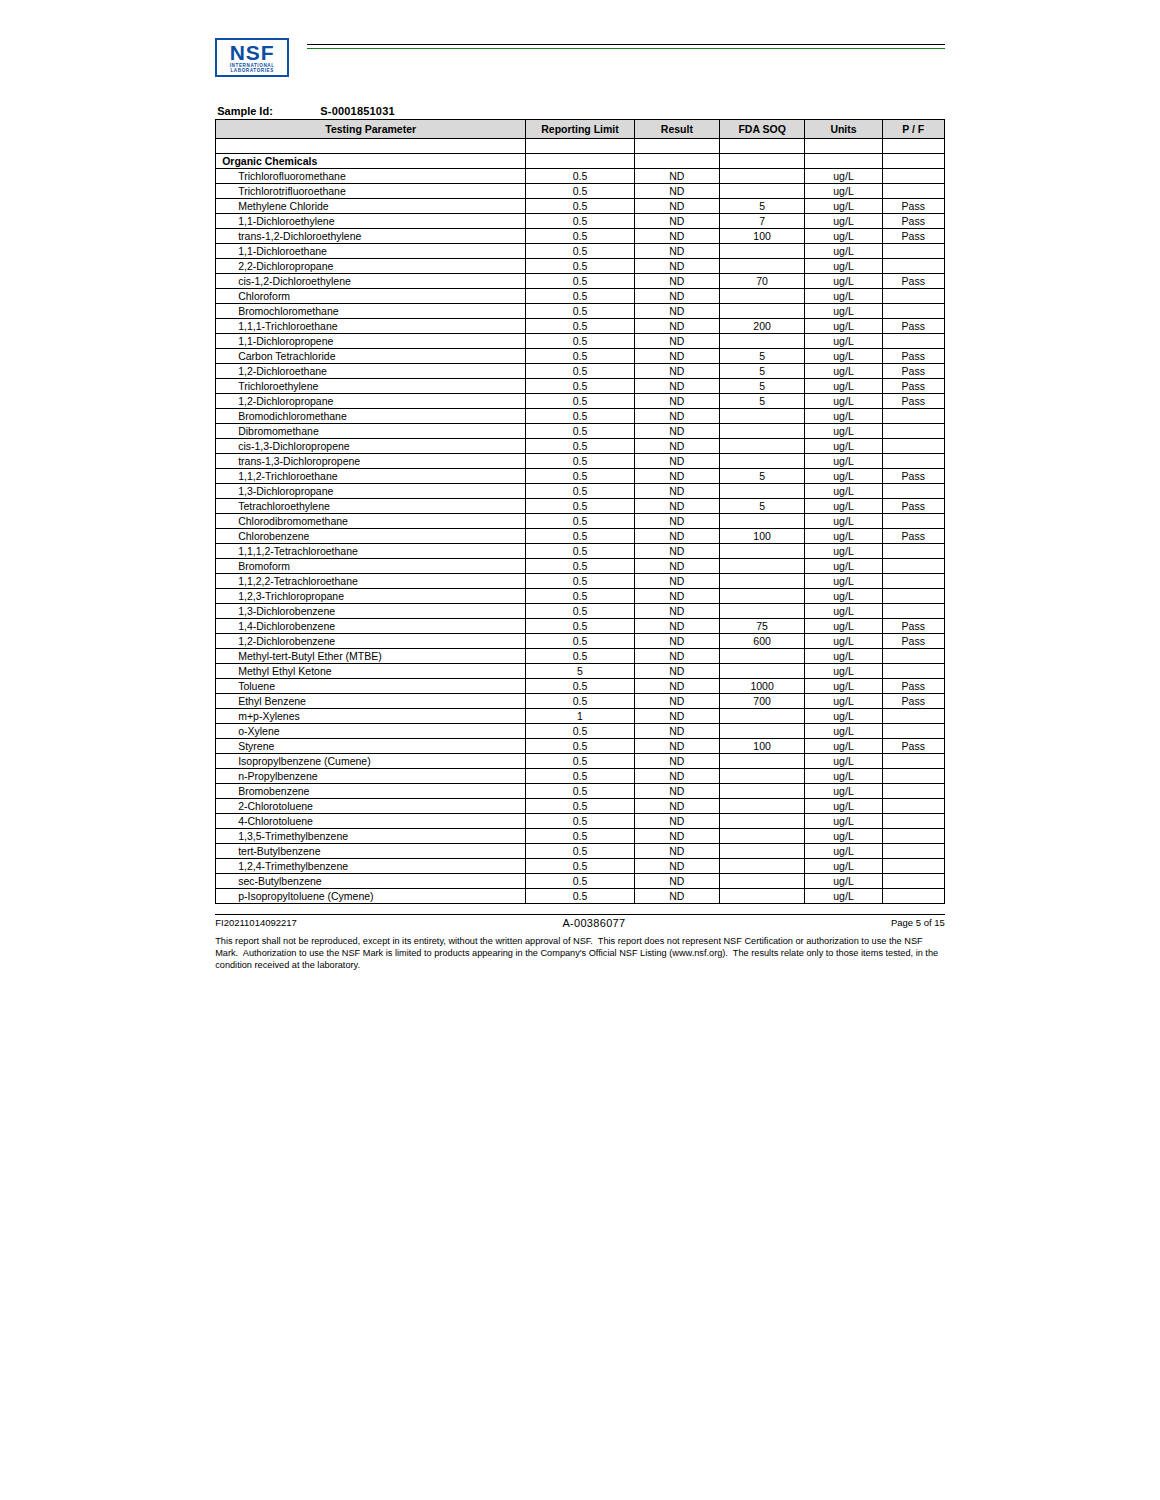NSF
INTERNATIONAL
LABORATORIES
Sample Id: S-0001851031
| Testing Parameter | Reporting Limit | Result | FDA SOQ | Units | P / F |
| --- | --- | --- | --- | --- | --- |
| Organic Chemicals | | | | | |
| Trichlorofluoromethane | 0.5 | ND | | ug/L | |
| Trichlorotrifluoroethane | 0.5 | ND | | ug/L | |
| Methylene Chloride | 0.5 | ND | 5 | ug/L | Pass |
| 1,1-Dichloroethylene | 0.5 | ND | 7 | ug/L | Pass |
| trans-1,2-Dichloroethylene | 0.5 | ND | 100 | ug/L | Pass |
| 1,1-Dichloroethane | 0.5 | ND | | ug/L | |
| 2,2-Dichloropropane | 0.5 | ND | | ug/L | |
| cis-1,2-Dichloroethylene | 0.5 | ND | 70 | ug/L | Pass |
| Chloroform | 0.5 | ND | | ug/L | |
| Bromochloromethane | 0.5 | ND | | ug/L | |
| 1,1,1-Trichloroethane | 0.5 | ND | 200 | ug/L | Pass |
| 1,1-Dichloropropene | 0.5 | ND | | ug/L | |
| Carbon Tetrachloride | 0.5 | ND | 5 | ug/L | Pass |
| 1,2-Dichloroethane | 0.5 | ND | 5 | ug/L | Pass |
| Trichloroethylene | 0.5 | ND | 5 | ug/L | Pass |
| 1,2-Dichloropropane | 0.5 | ND | 5 | ug/L | Pass |
| Bromodichloromethane | 0.5 | ND | | ug/L | |
| Dibromomethane | 0.5 | ND | | ug/L | |
| cis-1,3-Dichloropropene | 0.5 | ND | | ug/L | |
| trans-1,3-Dichloropropene | 0.5 | ND | | ug/L | |
| 1,1,2-Trichloroethane | 0.5 | ND | 5 | ug/L | Pass |
| 1,3-Dichloropropane | 0.5 | ND | | ug/L | |
| Tetrachloroethylene | 0.5 | ND | 5 | ug/L | Pass |
| Chlorodibromomethane | 0.5 | ND | | ug/L | |
| Chlorobenzene | 0.5 | ND | 100 | ug/L | Pass |
| 1,1,1,2-Tetrachloroethane | 0.5 | ND | | ug/L | |
| Bromoform | 0.5 | ND | | ug/L | |
| 1,1,2,2-Tetrachloroethane | 0.5 | ND | | ug/L | |
| 1,2,3-Trichloropropane | 0.5 | ND | | ug/L | |
| 1,3-Dichlorobenzene | 0.5 | ND | | ug/L | |
| 1,4-Dichlorobenzene | 0.5 | ND | 75 | ug/L | Pass |
| 1,2-Dichlorobenzene | 0.5 | ND | 600 | ug/L | Pass |
| Methyl-tert-Butyl Ether (MTBE) | 0.5 | ND | | ug/L | |
| Methyl Ethyl Ketone | 5 | ND | | ug/L | |
| Toluene | 0.5 | ND | 1000 | ug/L | Pass |
| Ethyl Benzene | 0.5 | ND | 700 | ug/L | Pass |
| m+p-Xylenes | 1 | ND | | ug/L | |
| o-Xylene | 0.5 | ND | | ug/L | |
| Styrene | 0.5 | ND | 100 | ug/L | Pass |
| Isopropylbenzene (Cumene) | 0.5 | ND | | ug/L | |
| n-Propylbenzene | 0.5 | ND | | ug/L | |
| Bromobenzene | 0.5 | ND | | ug/L | |
| 2-Chlorotoluene | 0.5 | ND | | ug/L | |
| 4-Chlorotoluene | 0.5 | ND | | ug/L | |
| 1,3,5-Trimethylbenzene | 0.5 | ND | | ug/L | |
| tert-Butylbenzene | 0.5 | ND | | ug/L | |
| 1,2,4-Trimethylbenzene | 0.5 | ND | | ug/L | |
| sec-Butylbenzene | 0.5 | ND | | ug/L | |
| p-Isopropyltoluene (Cymene) | 0.5 | ND | | ug/L | |
FI20211014092217
A-00386077
Page 5 of 15
This report shall not be reproduced, except in its entirety, without the written approval of NSF. This report does not represent NSF Certification or authorization to use the NSF Mark. Authorization to use the NSF Mark is limited to products appearing in the Company's Official NSF Listing (www.nsf.org). The results relate only to those items tested, in the condition received at the laboratory.